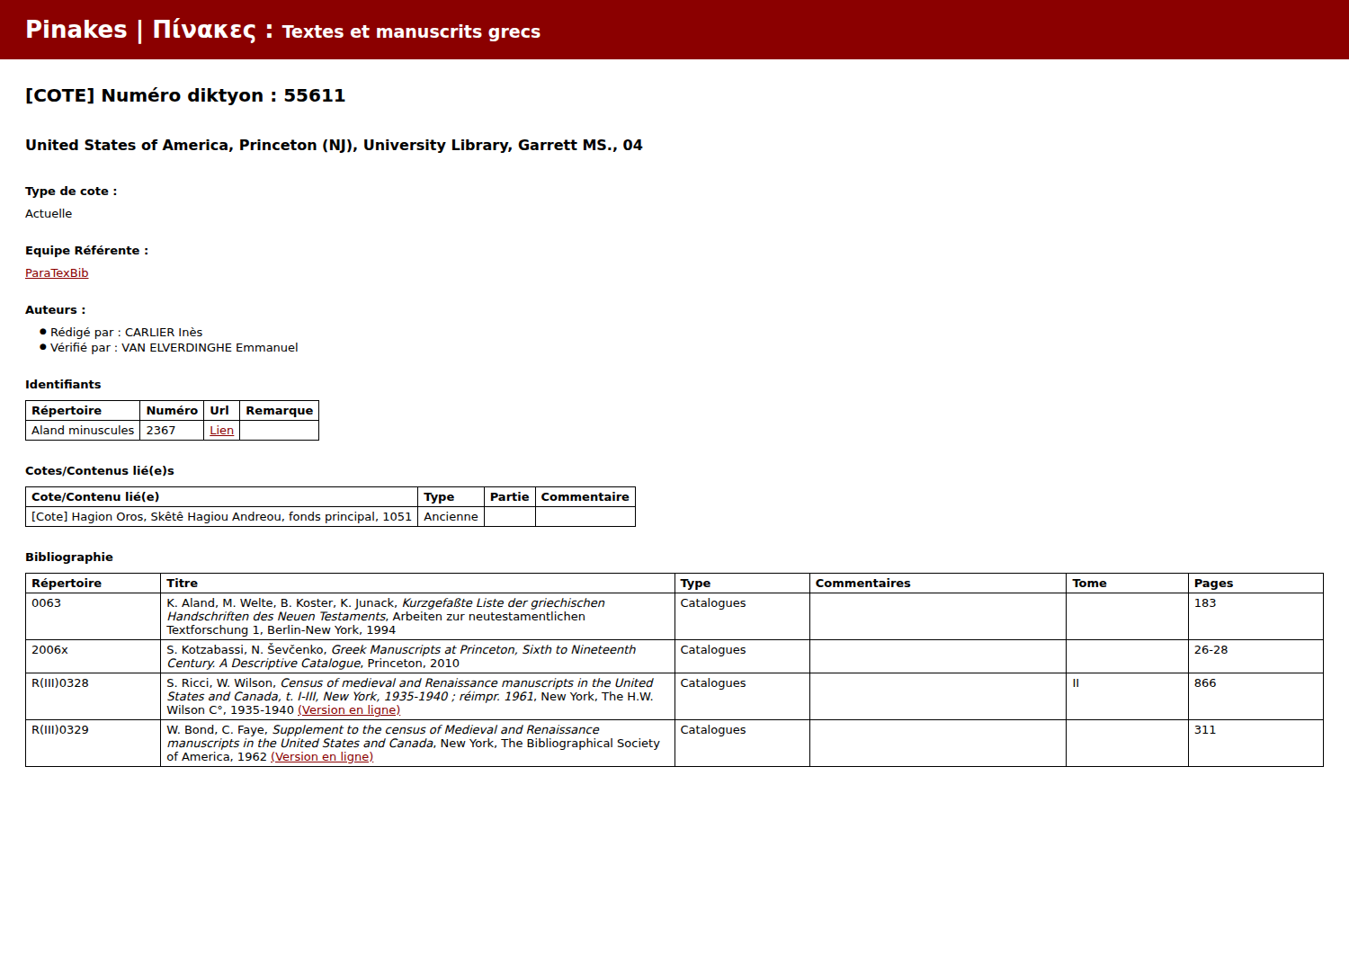Pinakes | Πίνακες : Textes et manuscrits grecs
[COTE] Numéro diktyon : 55611
United States of America, Princeton (NJ), University Library, Garrett MS., 04
Type de cote :
Actuelle
Equipe Référente :
ParaTexBib
Auteurs :
Rédigé par : CARLIER Inès
Vérifié par : VAN ELVERDINGHE Emmanuel
Identifiants
| Répertoire | Numéro | Url | Remarque |
| --- | --- | --- | --- |
| Aland minuscules | 2367 | Lien | |
Cotes/Contenus lié(e)s
| Cote/Contenu lié(e) | Type | Partie | Commentaire |
| --- | --- | --- | --- |
| [Cote] Hagion Oros, Skêtê Hagiou Andreou, fonds principal, 1051 | Ancienne | | |
Bibliographie
| Répertoire | Titre | Type | Commentaires | Tome | Pages |
| --- | --- | --- | --- | --- | --- |
| 0063 | K. Aland, M. Welte, B. Koster, K. Junack, Kurzgefaßte Liste der griechischen Handschriften des Neuen Testaments , Arbeiten zur neutestamentlichen Textforschung 1, Berlin-New York, 1994 | Catalogues | | | 183 |
| 2006x | S. Kotzabassi, N. Ševčenko, Greek Manuscripts at Princeton, Sixth to Nineteenth Century. A Descriptive Catalogue , Princeton, 2010 | Catalogues | | | 26-28 |
| R(III)0328 | S. Ricci, W. Wilson, Census of medieval and Renaissance manuscripts in the United States and Canada, t. I-III, New York, 1935-1940 ; réimpr. 1961 , New York, The H.W. Wilson C°, 1935-1940 (Version en ligne) | Catalogues | | II | 866 |
| R(III)0329 | W. Bond, C. Faye, Supplement to the census of Medieval and Renaissance manuscripts in the United States and Canada , New York, The Bibliographical Society of America, 1962 (Version en ligne) | Catalogues | | | 311 |